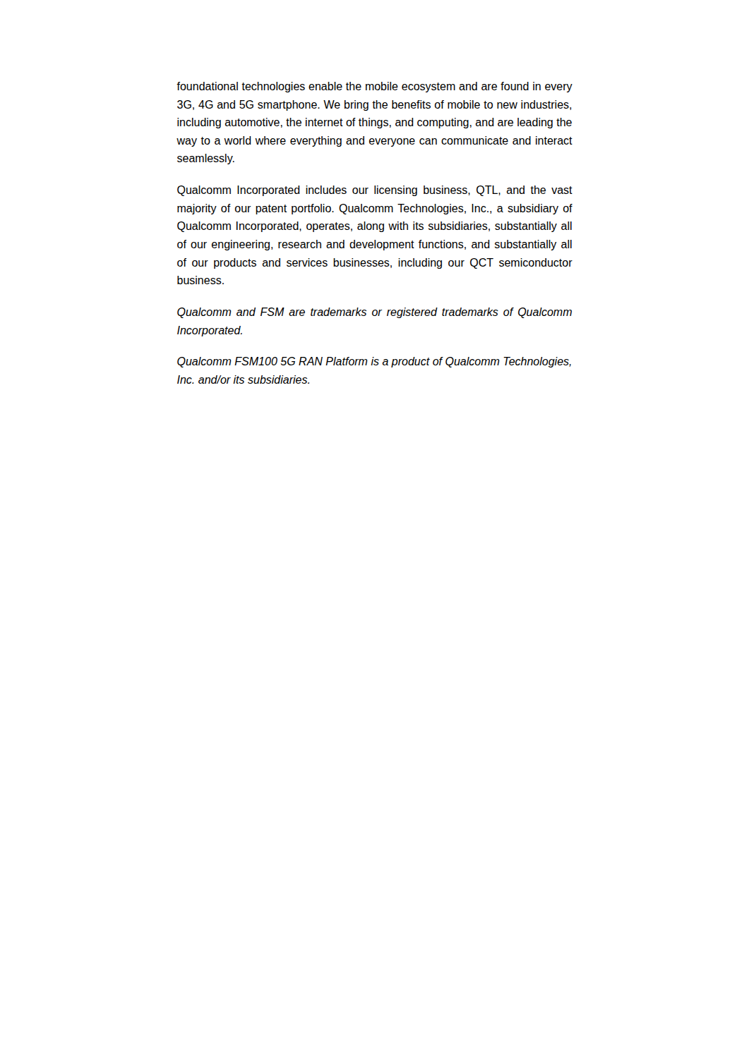foundational technologies enable the mobile ecosystem and are found in every 3G, 4G and 5G smartphone. We bring the benefits of mobile to new industries, including automotive, the internet of things, and computing, and are leading the way to a world where everything and everyone can communicate and interact seamlessly.
Qualcomm Incorporated includes our licensing business, QTL, and the vast majority of our patent portfolio. Qualcomm Technologies, Inc., a subsidiary of Qualcomm Incorporated, operates, along with its subsidiaries, substantially all of our engineering, research and development functions, and substantially all of our products and services businesses, including our QCT semiconductor business.
Qualcomm and FSM are trademarks or registered trademarks of Qualcomm Incorporated.
Qualcomm FSM100 5G RAN Platform is a product of Qualcomm Technologies, Inc. and/or its subsidiaries.